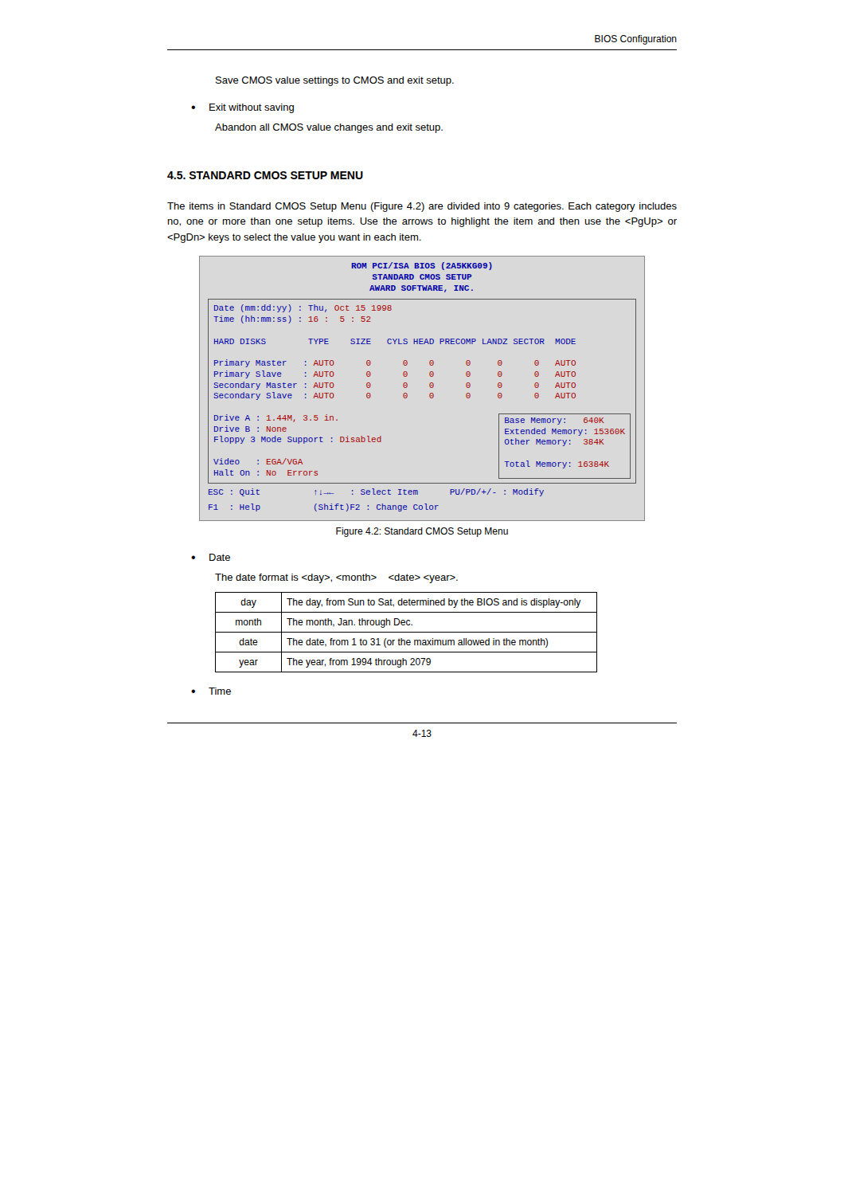BIOS Configuration
Save CMOS value settings to CMOS and exit setup.
Exit without saving
Abandon all CMOS value changes and exit setup.
4.5. STANDARD CMOS SETUP MENU
The items in Standard CMOS Setup Menu (Figure 4.2) are divided into 9 categories. Each category includes no, one or more than one setup items. Use the arrows to highlight the item and then use the <PgUp> or <PgDn> keys to select the value you want in each item.
ROM PCI/ISA BIOS (2A5KKG09)
STANDARD CMOS SETUP
AWARD SOFTWARE, INC.
Date (mm:dd:yy) : Thu, Oct 15 1998
Time (hh:mm:ss) : 16 : 5 : 52
HARD DISKS TYPE SIZE CYLS HEAD PRECOMP LANDZ SECTOR MODE
Primary Master : AUTO 0 0 0 0 0 0 AUTO
Primary Slave : AUTO 0 0 0 0 0 0 AUTO
Secondary Master : AUTO 0 0 0 0 0 0 AUTO
Secondary Slave : AUTO 0 0 0 0 0 0 AUTO
Drive A : 1.44M, 3.5 in.
Drive B : None
Floppy 3 Mode Support : Disabled
Video : EGA/VGA
Halt On : No Errors
Base Memory: 640K
Extended Memory: 15360K
Other Memory: 384K
Total Memory: 16384K
ESC : Quit ↑↓→← : Select Item PU/PD/+/- : Modify
F1 : Help (Shift)F2 : Change Color
Figure 4.2: Standard CMOS Setup Menu
Date
The date format is <day>, <month> <date> <year>.
| day | The day, from Sun to Sat, determined by the BIOS and is display-only |
| month | The month, Jan. through Dec. |
| date | The date, from 1 to 31 (or the maximum allowed in the month) |
| year | The year, from 1994 through 2079 |
Time
4-13